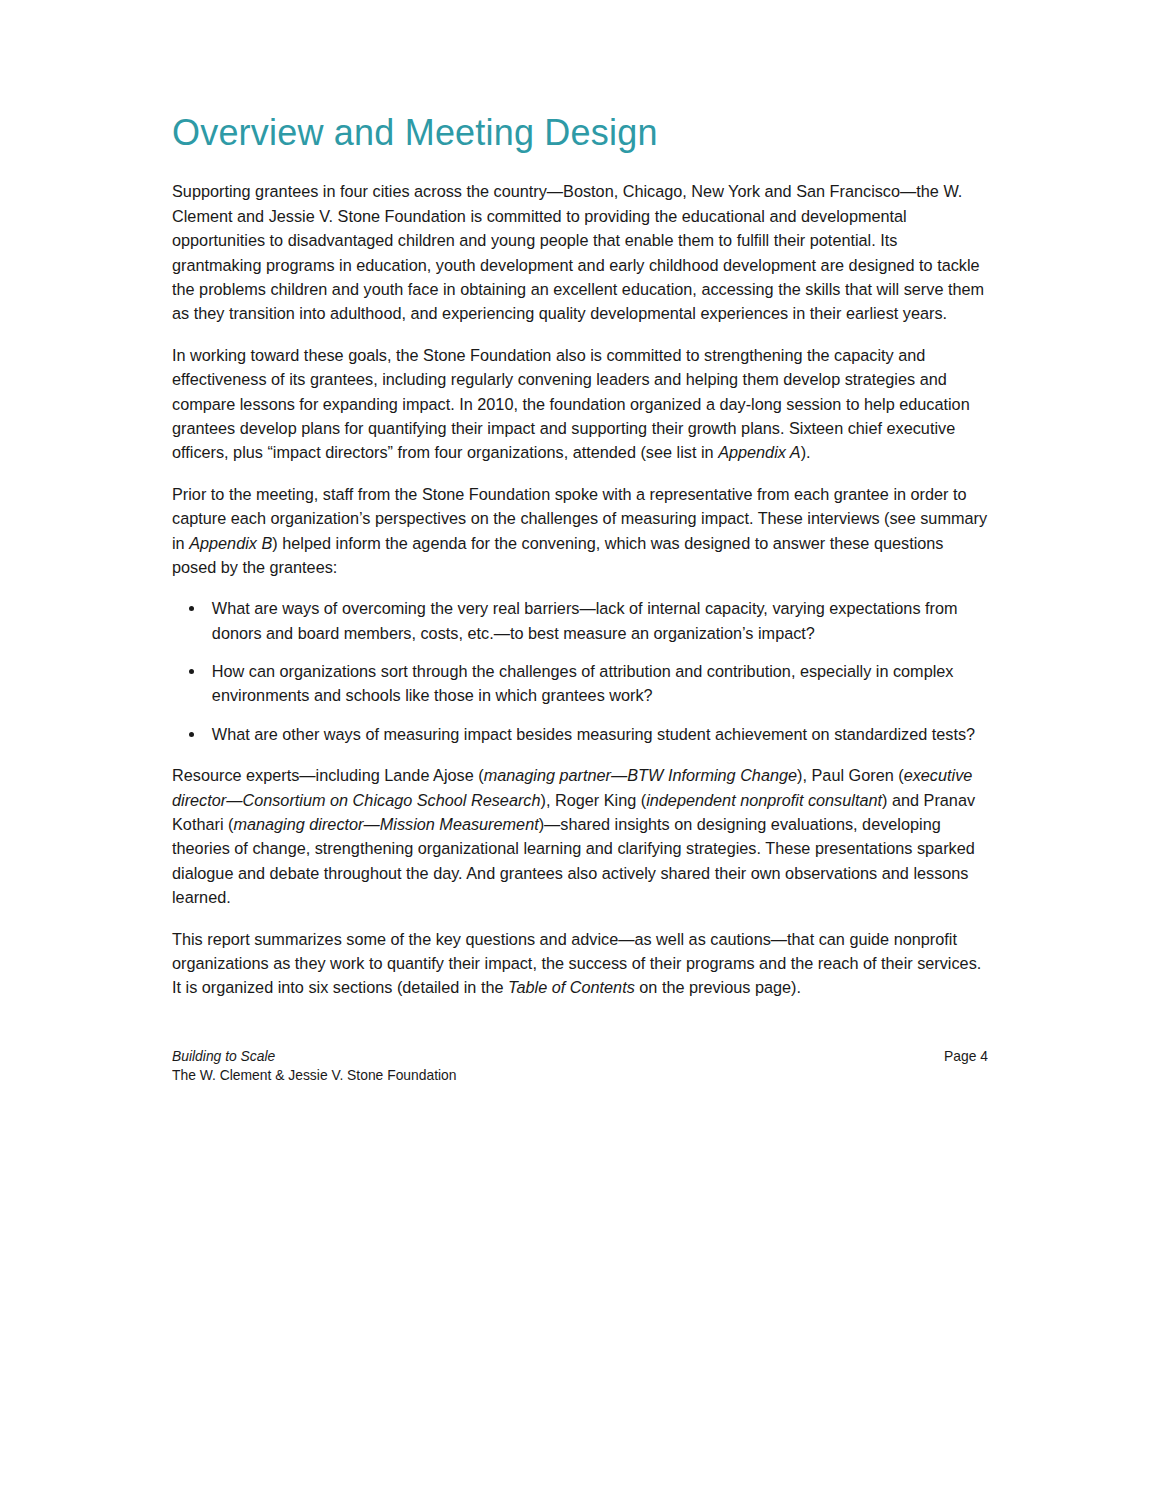Overview and Meeting Design
Supporting grantees in four cities across the country—Boston, Chicago, New York and San Francisco—the W. Clement and Jessie V. Stone Foundation is committed to providing the educational and developmental opportunities to disadvantaged children and young people that enable them to fulfill their potential. Its grantmaking programs in education, youth development and early childhood development are designed to tackle the problems children and youth face in obtaining an excellent education, accessing the skills that will serve them as they transition into adulthood, and experiencing quality developmental experiences in their earliest years.
In working toward these goals, the Stone Foundation also is committed to strengthening the capacity and effectiveness of its grantees, including regularly convening leaders and helping them develop strategies and compare lessons for expanding impact. In 2010, the foundation organized a day-long session to help education grantees develop plans for quantifying their impact and supporting their growth plans. Sixteen chief executive officers, plus “impact directors” from four organizations, attended (see list in Appendix A).
Prior to the meeting, staff from the Stone Foundation spoke with a representative from each grantee in order to capture each organization’s perspectives on the challenges of measuring impact. These interviews (see summary in Appendix B) helped inform the agenda for the convening, which was designed to answer these questions posed by the grantees:
What are ways of overcoming the very real barriers—lack of internal capacity, varying expectations from donors and board members, costs, etc.—to best measure an organization’s impact?
How can organizations sort through the challenges of attribution and contribution, especially in complex environments and schools like those in which grantees work?
What are other ways of measuring impact besides measuring student achievement on standardized tests?
Resource experts—including Lande Ajose (managing partner—BTW Informing Change), Paul Goren (executive director—Consortium on Chicago School Research), Roger King (independent nonprofit consultant) and Pranav Kothari (managing director—Mission Measurement)—shared insights on designing evaluations, developing theories of change, strengthening organizational learning and clarifying strategies. These presentations sparked dialogue and debate throughout the day. And grantees also actively shared their own observations and lessons learned.
This report summarizes some of the key questions and advice—as well as cautions—that can guide nonprofit organizations as they work to quantify their impact, the success of their programs and the reach of their services. It is organized into six sections (detailed in the Table of Contents on the previous page).
Page 4
Building to Scale
The W. Clement & Jessie V. Stone Foundation